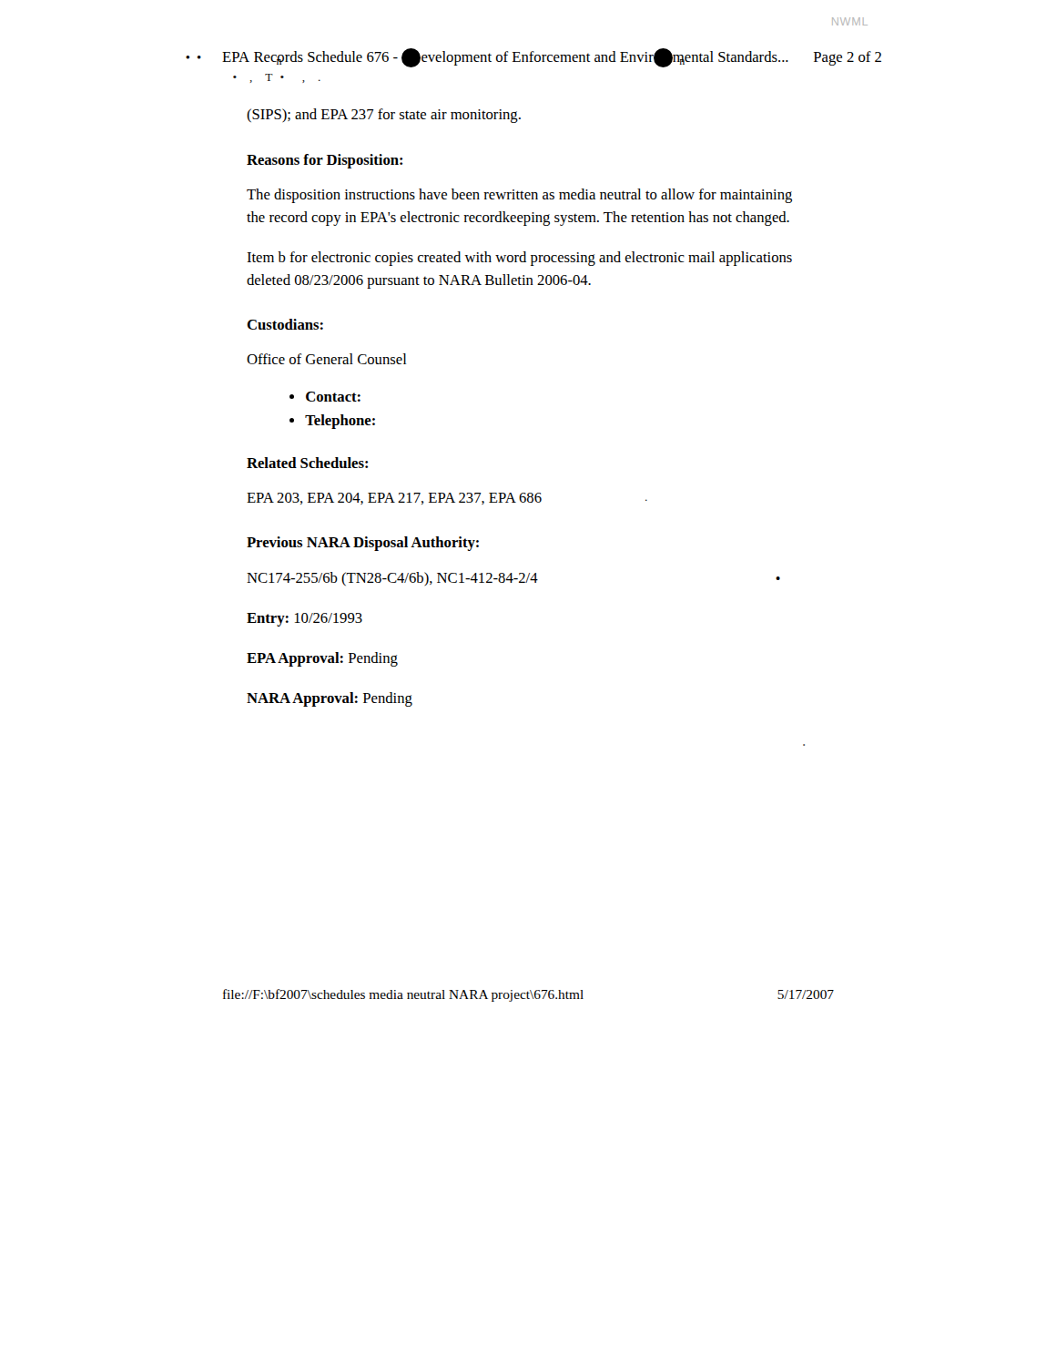NWML
• • EPA Records Schedule 676 - evelopment of Enforcement and Envir mental Standards...Page 2 of 2
nn
• , T • , .
(SIPS); and EPA 237 for state air monitoring.
Reasons for Disposition:
The disposition instructions have been rewritten as media neutral to allow for maintaining the record copy in EPA's electronic recordkeeping system. The retention has not changed.
Item b for electronic copies created with word processing and electronic mail applications deleted 08/23/2006 pursuant to NARA Bulletin 2006-04.
Custodians:
Office of General Counsel
Contact:
Telephone:
Related Schedules:
EPA 203, EPA 204, EPA 217, EPA 237, EPA 686·
Previous NARA Disposal Authority:
NC174-255/6b (TN28-C4/6b), NC1-412-84-2/4•
Entry: 10/26/1993
EPA Approval: Pending
NARA Approval: Pending·
file://F:\bf2007\schedules media neutral NARA project\676.html 5/17/2007